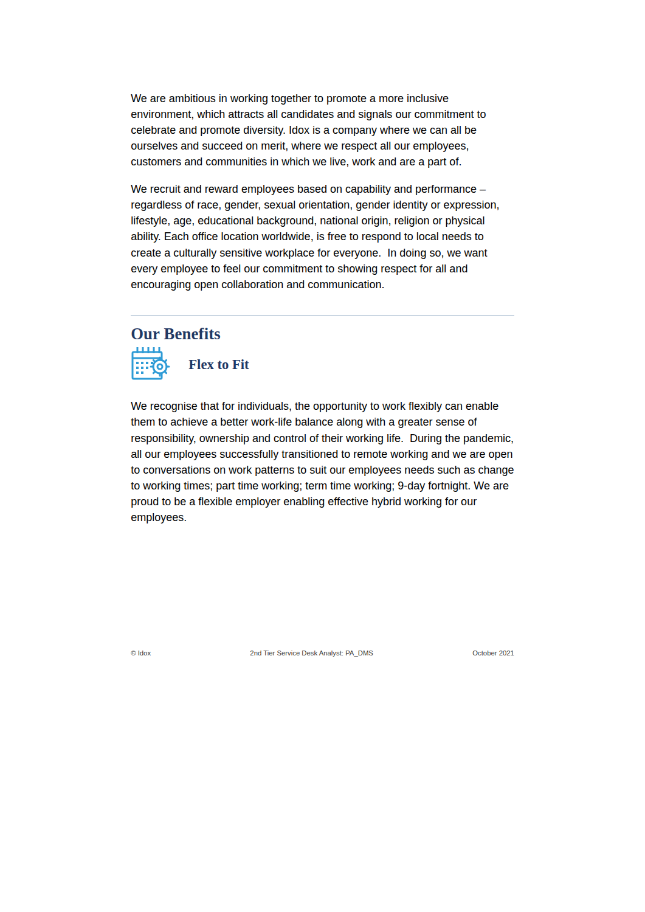We are ambitious in working together to promote a more inclusive environment, which attracts all candidates and signals our commitment to celebrate and promote diversity. Idox is a company where we can all be ourselves and succeed on merit, where we respect all our employees, customers and communities in which we live, work and are a part of.
We recruit and reward employees based on capability and performance – regardless of race, gender, sexual orientation, gender identity or expression, lifestyle, age, educational background, national origin, religion or physical ability. Each office location worldwide, is free to respond to local needs to create a culturally sensitive workplace for everyone. In doing so, we want every employee to feel our commitment to showing respect for all and encouraging open collaboration and communication.
Our Benefits
Flex to Fit
We recognise that for individuals, the opportunity to work flexibly can enable them to achieve a better work-life balance along with a greater sense of responsibility, ownership and control of their working life. During the pandemic, all our employees successfully transitioned to remote working and we are open to conversations on work patterns to suit our employees needs such as change to working times; part time working; term time working; 9-day fortnight. We are proud to be a flexible employer enabling effective hybrid working for our employees.
© Idox 2nd Tier Service Desk Analyst: PA_DMS October 2021